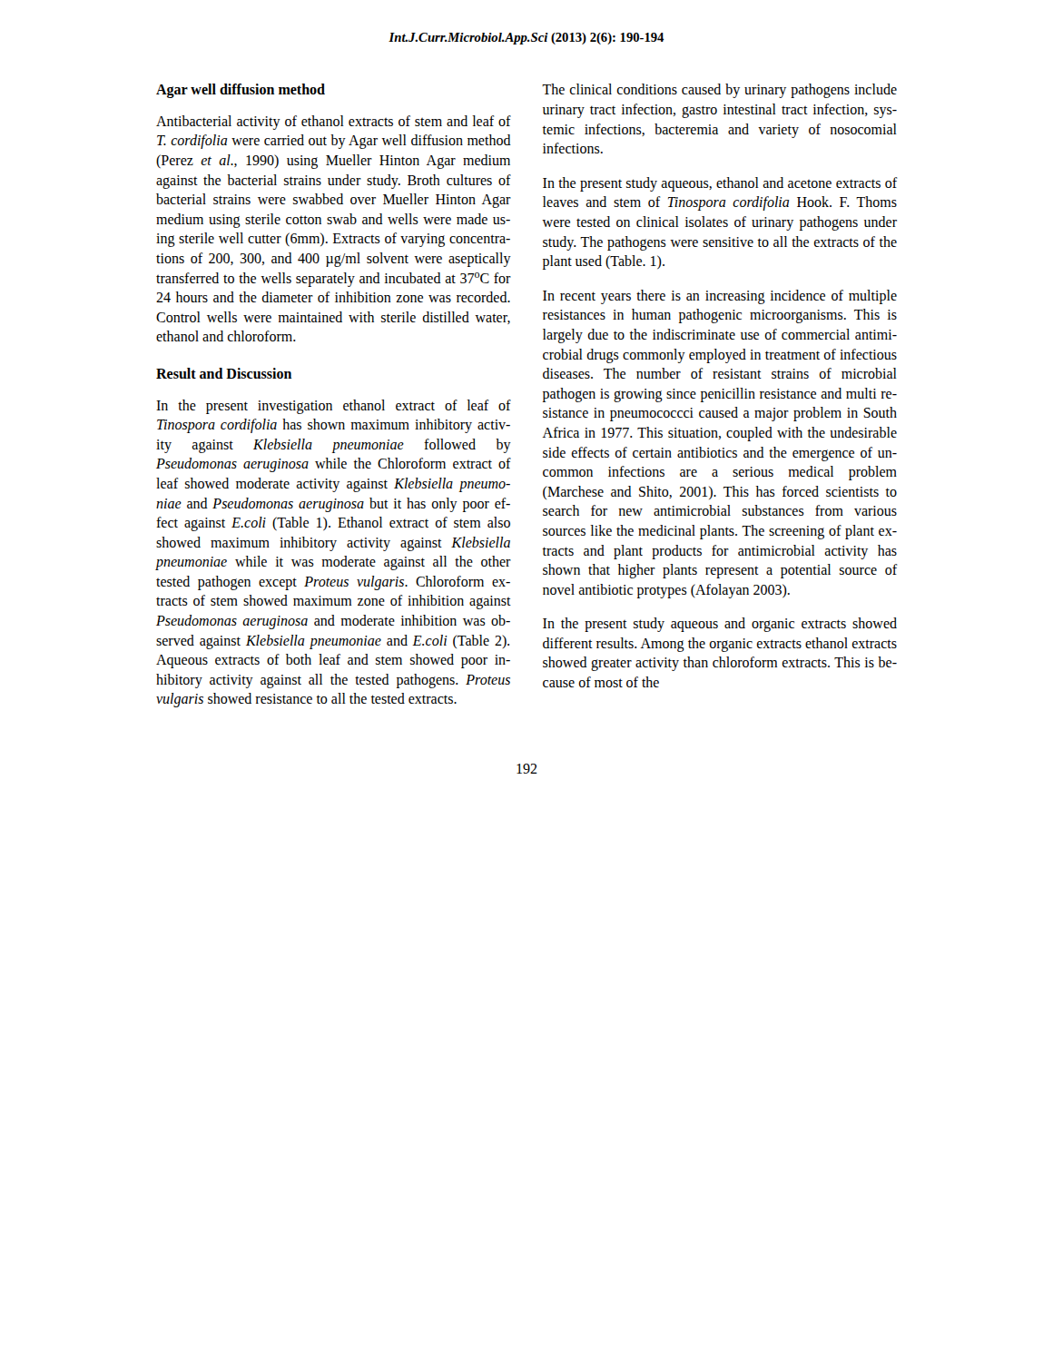Int.J.Curr.Microbiol.App.Sci (2013) 2(6): 190-194
Agar well diffusion method
Antibacterial activity of ethanol extracts of stem and leaf of T. cordifolia were carried out by Agar well diffusion method (Perez et al., 1990) using Mueller Hinton Agar medium against the bacterial strains under study. Broth cultures of bacterial strains were swabbed over Mueller Hinton Agar medium using sterile cotton swab and wells were made using sterile well cutter (6mm). Extracts of varying concentrations of 200, 300, and 400 µg/ml solvent were aseptically transferred to the wells separately and incubated at 37oC for 24 hours and the diameter of inhibition zone was recorded. Control wells were maintained with sterile distilled water, ethanol and chloroform.
Result and Discussion
In the present investigation ethanol extract of leaf of Tinospora cordifolia has shown maximum inhibitory activity against Klebsiella pneumoniae followed by Pseudomonas aeruginosa while the Chloroform extract of leaf showed moderate activity against Klebsiella pneumoniae and Pseudomonas aeruginosa but it has only poor effect against E.coli (Table 1). Ethanol extract of stem also showed maximum inhibitory activity against Klebsiella pneumoniae while it was moderate against all the other tested pathogen except Proteus vulgaris. Chloroform extracts of stem showed maximum zone of inhibition against Pseudomonas aeruginosa and moderate inhibition was observed against Klebsiella pneumoniae and E.coli (Table 2). Aqueous extracts of both leaf and stem showed poor inhibitory activity against all the tested pathogens. Proteus vulgaris showed resistance to all the tested extracts.
The clinical conditions caused by urinary pathogens include urinary tract infection, gastro intestinal tract infection, systemic infections, bacteremia and variety of nosocomial infections.
In the present study aqueous, ethanol and acetone extracts of leaves and stem of Tinospora cordifolia Hook. F. Thoms were tested on clinical isolates of urinary pathogens under study. The pathogens were sensitive to all the extracts of the plant used (Table. 1).
In recent years there is an increasing incidence of multiple resistances in human pathogenic microorganisms. This is largely due to the indiscriminate use of commercial antimicrobial drugs commonly employed in treatment of infectious diseases. The number of resistant strains of microbial pathogen is growing since penicillin resistance and multi resistance in pneumococcci caused a major problem in South Africa in 1977. This situation, coupled with the undesirable side effects of certain antibiotics and the emergence of uncommon infections are a serious medical problem (Marchese and Shito, 2001). This has forced scientists to search for new antimicrobial substances from various sources like the medicinal plants. The screening of plant extracts and plant products for antimicrobial activity has shown that higher plants represent a potential source of novel antibiotic protypes (Afolayan 2003).
In the present study aqueous and organic extracts showed different results. Among the organic extracts ethanol extracts showed greater activity than chloroform extracts. This is because of most of the
192